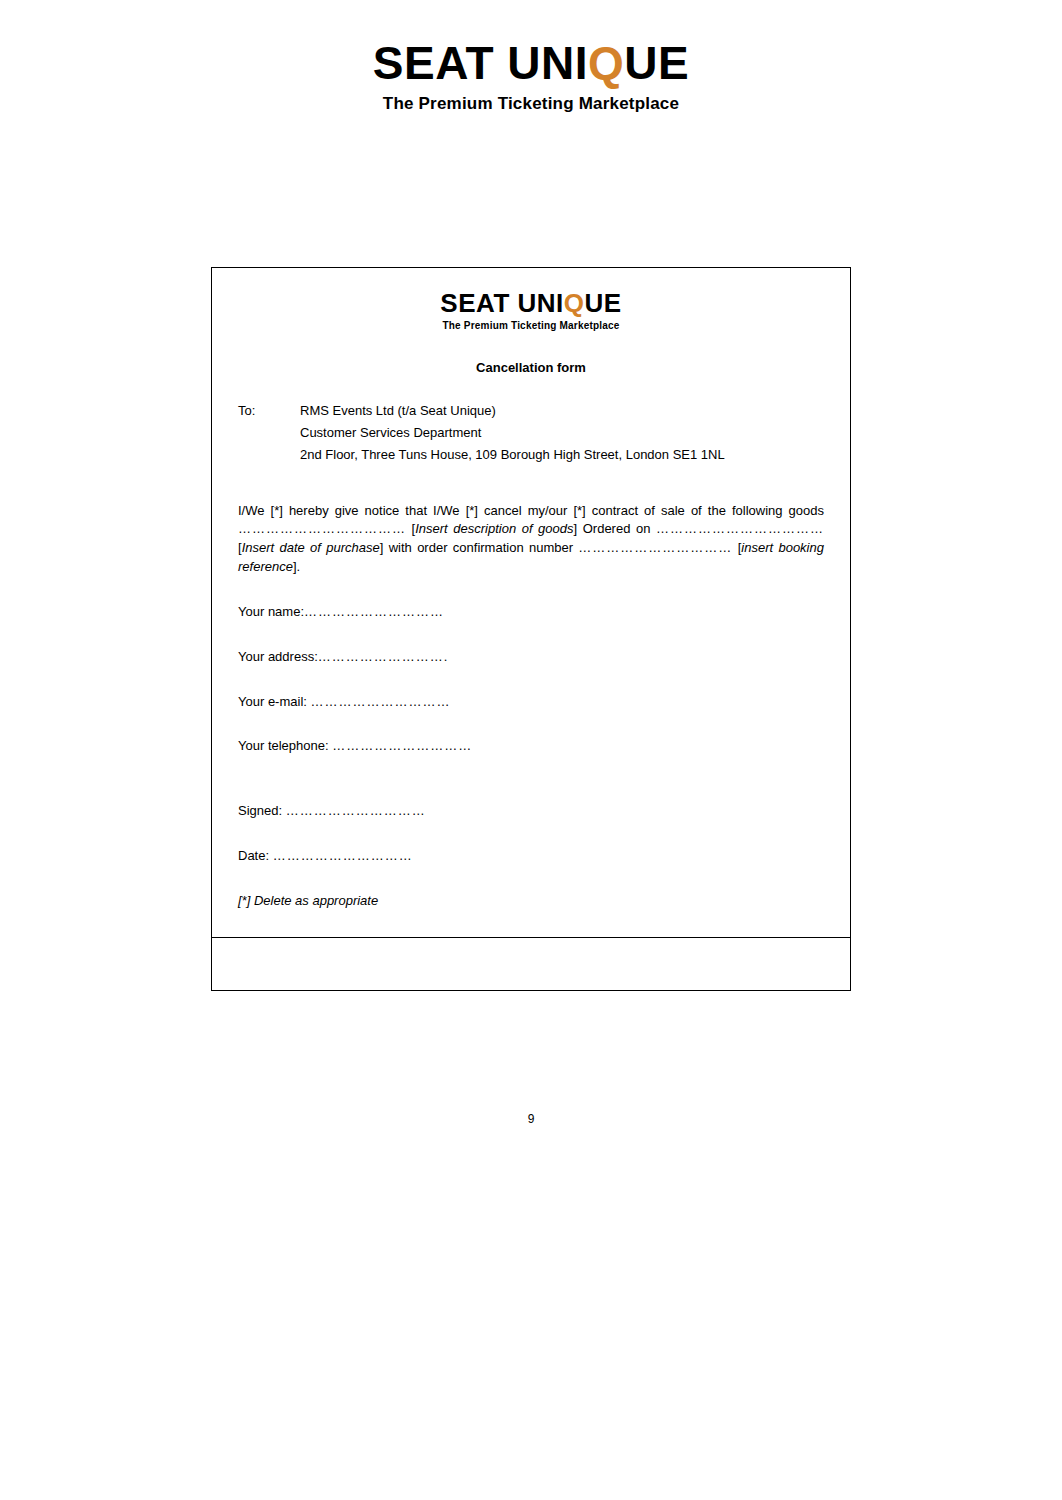SEAT UNIQUE
The Premium Ticketing Marketplace
SEAT UNIQUE
The Premium Ticketing Marketplace
Cancellation form
| To: | RMS Events Ltd (t/a Seat Unique) |
| | Customer Services Department |
| | 2nd Floor, Three Tuns House, 109 Borough High Street, London SE1 1NL |
I/We [*] hereby give notice that I/We [*] cancel my/our [*] contract of sale of the following goods ……………………………… [Insert description of goods] Ordered on ………………………………[Insert date of purchase] with order confirmation number …………………………… [insert booking reference].
Your name:…………………………
Your address:……………………….
Your e-mail: …………………………
Your telephone: …………………………
Signed: …………………………
Date: …………………………
[*] Delete as appropriate
9